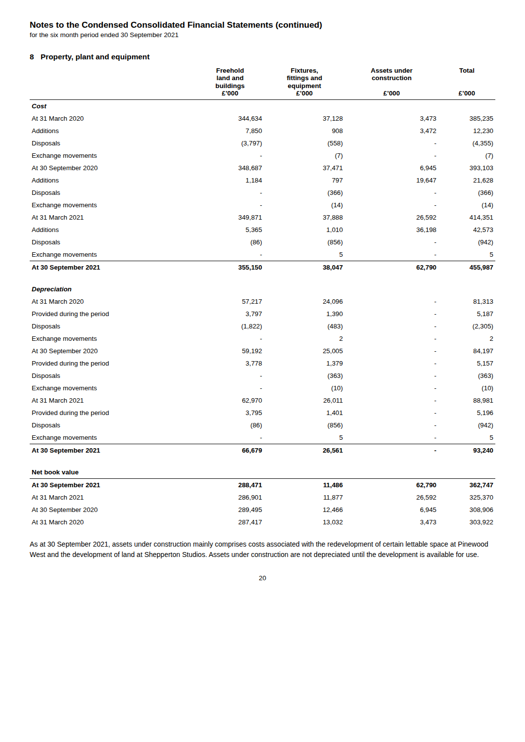Notes to the Condensed Consolidated Financial Statements (continued)
for the six month period ended 30 September 2021
8 Property, plant and equipment
| | Freehold land and buildings £’000 | Fixtures, fittings and equipment £’000 | Assets under construction £’000 | Total £’000 |
| --- | --- | --- | --- | --- |
| Cost | | | | |
| At 31 March 2020 | 344,634 | 37,128 | 3,473 | 385,235 |
| Additions | 7,850 | 908 | 3,472 | 12,230 |
| Disposals | (3,797) | (558) | - | (4,355) |
| Exchange movements | - | (7) | - | (7) |
| At 30 September 2020 | 348,687 | 37,471 | 6,945 | 393,103 |
| Additions | 1,184 | 797 | 19,647 | 21,628 |
| Disposals | - | (366) | - | (366) |
| Exchange movements | - | (14) | - | (14) |
| At 31 March 2021 | 349,871 | 37,888 | 26,592 | 414,351 |
| Additions | 5,365 | 1,010 | 36,198 | 42,573 |
| Disposals | (86) | (856) | - | (942) |
| Exchange movements | - | 5 | - | 5 |
| At 30 September 2021 | 355,150 | 38,047 | 62,790 | 455,987 |
| Depreciation | | | | |
| At 31 March 2020 | 57,217 | 24,096 | - | 81,313 |
| Provided during the period | 3,797 | 1,390 | - | 5,187 |
| Disposals | (1,822) | (483) | - | (2,305) |
| Exchange movements | - | 2 | - | 2 |
| At 30 September 2020 | 59,192 | 25,005 | - | 84,197 |
| Provided during the period | 3,778 | 1,379 | - | 5,157 |
| Disposals | - | (363) | - | (363) |
| Exchange movements | - | (10) | - | (10) |
| At 31 March 2021 | 62,970 | 26,011 | - | 88,981 |
| Provided during the period | 3,795 | 1,401 | - | 5,196 |
| Disposals | (86) | (856) | - | (942) |
| Exchange movements | - | 5 | - | 5 |
| At 30 September 2021 | 66,679 | 26,561 | - | 93,240 |
| Net book value | | | | |
| At 30 September 2021 | 288,471 | 11,486 | 62,790 | 362,747 |
| At 31 March 2021 | 286,901 | 11,877 | 26,592 | 325,370 |
| At 30 September 2020 | 289,495 | 12,466 | 6,945 | 308,906 |
| At 31 March 2020 | 287,417 | 13,032 | 3,473 | 303,922 |
As at 30 September 2021, assets under construction mainly comprises costs associated with the redevelopment of certain lettable space at Pinewood West and the development of land at Shepperton Studios. Assets under construction are not depreciated until the development is available for use.
20